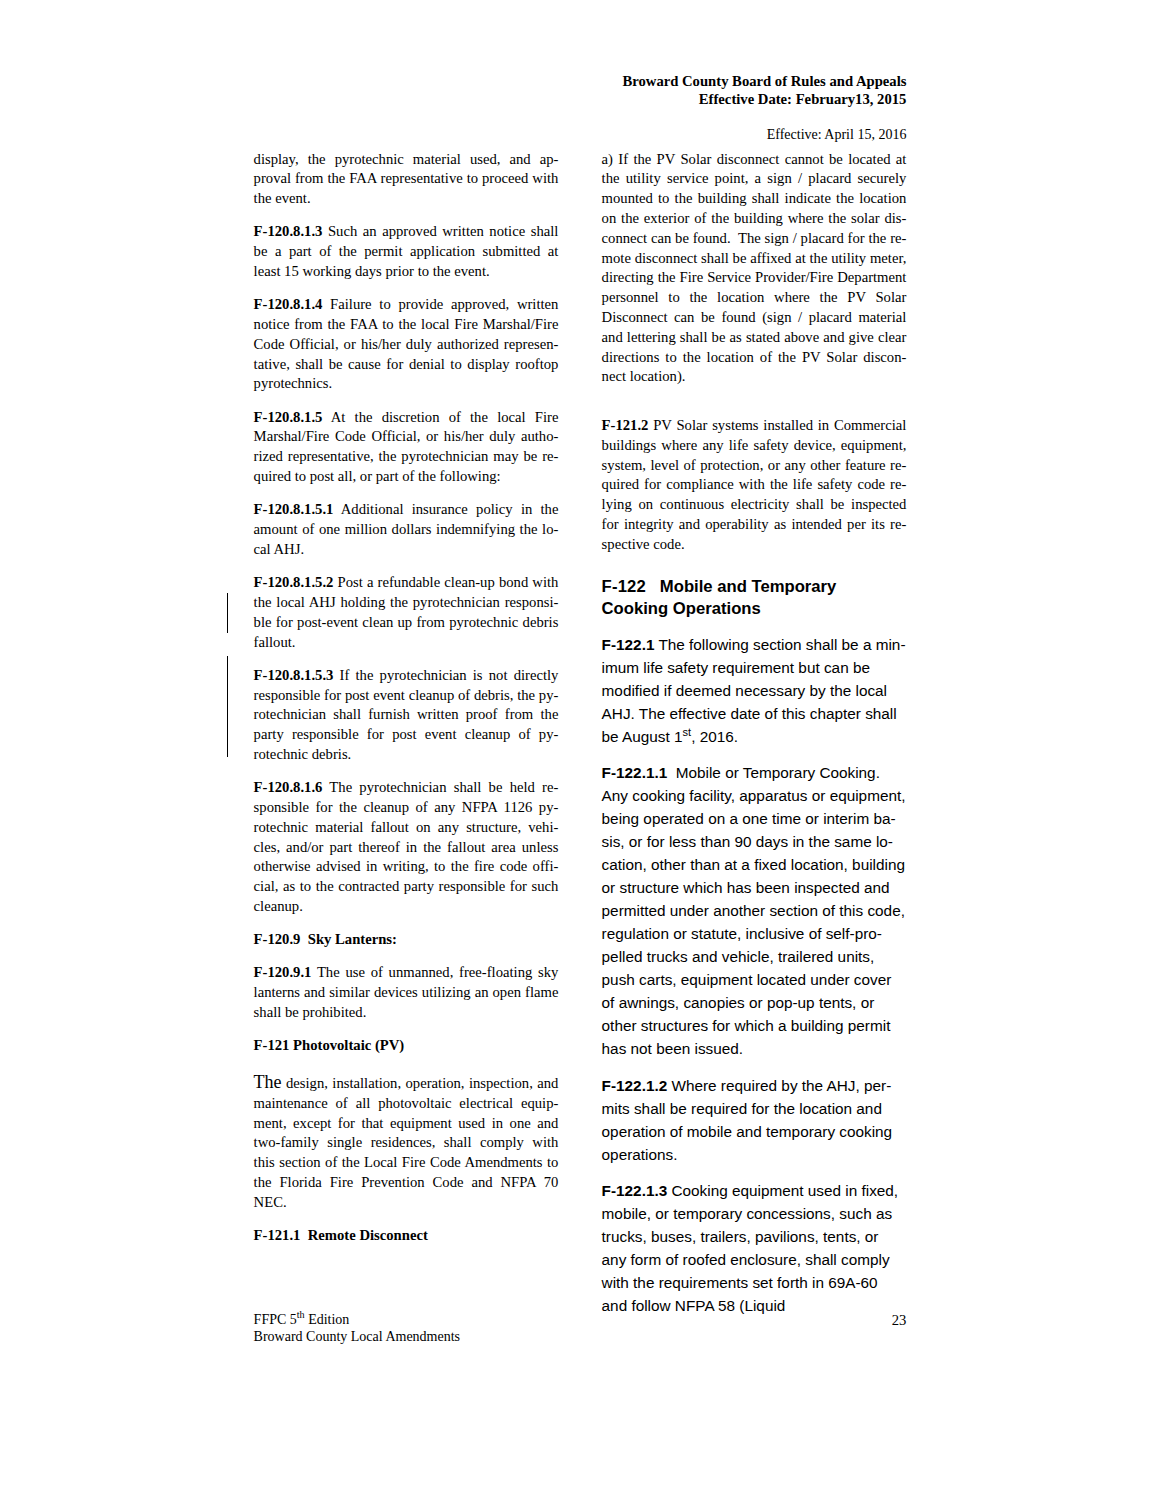Broward County Board of Rules and Appeals
Effective Date: February13, 2015
Effective: April 15, 2016
display, the pyrotechnic material used, and approval from the FAA representative to proceed with the event.
F-120.8.1.3 Such an approved written notice shall be a part of the permit application submitted at least 15 working days prior to the event.
F-120.8.1.4 Failure to provide approved, written notice from the FAA to the local Fire Marshal/Fire Code Official, or his/her duly authorized representative, shall be cause for denial to display rooftop pyrotechnics.
F-120.8.1.5 At the discretion of the local Fire Marshal/Fire Code Official, or his/her duly authorized representative, the pyrotechnician may be required to post all, or part of the following:
F-120.8.1.5.1 Additional insurance policy in the amount of one million dollars indemnifying the local AHJ.
F-120.8.1.5.2 Post a refundable clean-up bond with the local AHJ holding the pyrotechnician responsible for post-event clean up from pyrotechnic debris fallout.
F-120.8.1.5.3 If the pyrotechnician is not directly responsible for post event cleanup of debris, the pyrotechnician shall furnish written proof from the party responsible for post event cleanup of pyrotechnic debris.
F-120.8.1.6 The pyrotechnician shall be held responsible for the cleanup of any NFPA 1126 pyrotechnic material fallout on any structure, vehicles, and/or part thereof in the fallout area unless otherwise advised in writing, to the fire code official, as to the contracted party responsible for such cleanup.
F-120.9 Sky Lanterns:
F-120.9.1 The use of unmanned, free-floating sky lanterns and similar devices utilizing an open flame shall be prohibited.
F-121 Photovoltaic (PV)
The design, installation, operation, inspection, and maintenance of all photovoltaic electrical equipment, except for that equipment used in one and two-family single residences, shall comply with this section of the Local Fire Code Amendments to the Florida Fire Prevention Code and NFPA 70 NEC.
F-121.1 Remote Disconnect
a) If the PV Solar disconnect cannot be located at the utility service point, a sign / placard securely mounted to the building shall indicate the location on the exterior of the building where the solar disconnect can be found. The sign / placard for the remote disconnect shall be affixed at the utility meter, directing the Fire Service Provider/Fire Department personnel to the location where the PV Solar Disconnect can be found (sign / placard material and lettering shall be as stated above and give clear directions to the location of the PV Solar disconnect location).
F-121.2 PV Solar systems installed in Commercial buildings where any life safety device, equipment, system, level of protection, or any other feature required for compliance with the life safety code relying on continuous electricity shall be inspected for integrity and operability as intended per its respective code.
F-122 Mobile and Temporary Cooking Operations
F-122.1 The following section shall be a minimum life safety requirement but can be modified if deemed necessary by the local AHJ. The effective date of this chapter shall be August 1st, 2016.
F-122.1.1 Mobile or Temporary Cooking. Any cooking facility, apparatus or equipment, being operated on a one time or interim basis, or for less than 90 days in the same location, other than at a fixed location, building or structure which has been inspected and permitted under another section of this code, regulation or statute, inclusive of self-propelled trucks and vehicle, trailered units, push carts, equipment located under cover of awnings, canopies or pop-up tents, or other structures for which a building permit has not been issued.
F-122.1.2 Where required by the AHJ, permits shall be required for the location and operation of mobile and temporary cooking operations.
F-122.1.3 Cooking equipment used in fixed, mobile, or temporary concessions, such as trucks, buses, trailers, pavilions, tents, or any form of roofed enclosure, shall comply with the requirements set forth in 69A-60 and follow NFPA 58 (Liquid
FFPC 5th Edition
Broward County Local Amendments
23